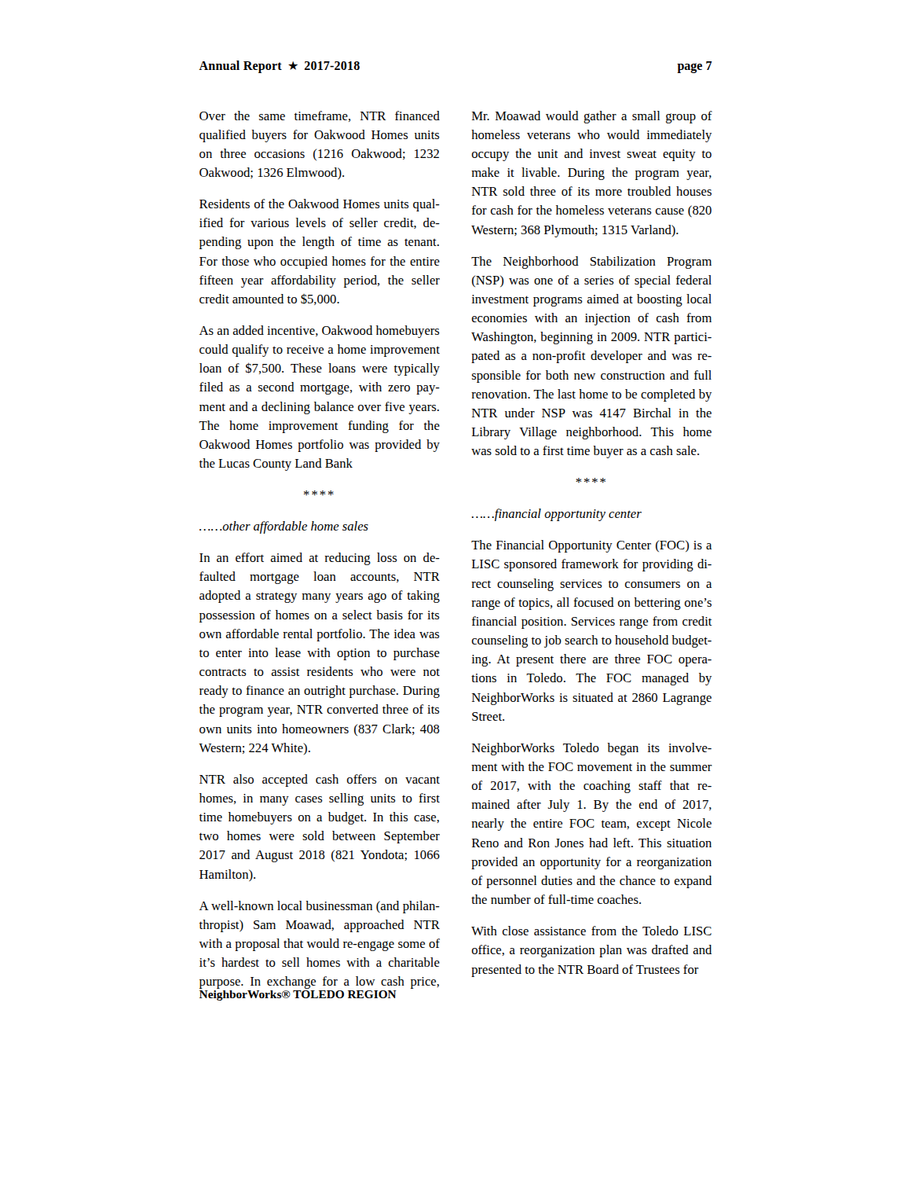Annual Report ★ 2017-2018
page 7
Over the same timeframe, NTR financed qualified buyers for Oakwood Homes units on three occasions (1216 Oakwood; 1232 Oakwood; 1326 Elmwood).
Residents of the Oakwood Homes units qualified for various levels of seller credit, depending upon the length of time as tenant. For those who occupied homes for the entire fifteen year affordability period, the seller credit amounted to $5,000.
As an added incentive, Oakwood homebuyers could qualify to receive a home improvement loan of $7,500. These loans were typically filed as a second mortgage, with zero payment and a declining balance over five years. The home improvement funding for the Oakwood Homes portfolio was provided by the Lucas County Land Bank
****
……other affordable home sales
In an effort aimed at reducing loss on defaulted mortgage loan accounts, NTR adopted a strategy many years ago of taking possession of homes on a select basis for its own affordable rental portfolio. The idea was to enter into lease with option to purchase contracts to assist residents who were not ready to finance an outright purchase. During the program year, NTR converted three of its own units into homeowners (837 Clark; 408 Western; 224 White).
NTR also accepted cash offers on vacant homes, in many cases selling units to first time homebuyers on a budget. In this case, two homes were sold between September 2017 and August 2018 (821 Yondota; 1066 Hamilton).
A well-known local businessman (and philanthropist) Sam Moawad, approached NTR with a proposal that would re-engage some of it’s hardest to sell homes with a charitable purpose. In exchange for a low cash price, Mr. Moawad would gather a small group of homeless veterans who would immediately occupy the unit and invest sweat equity to make it livable. During the program year, NTR sold three of its more troubled houses for cash for the homeless veterans cause (820 Western; 368 Plymouth; 1315 Varland).
The Neighborhood Stabilization Program (NSP) was one of a series of special federal investment programs aimed at boosting local economies with an injection of cash from Washington, beginning in 2009. NTR participated as a non-profit developer and was responsible for both new construction and full renovation. The last home to be completed by NTR under NSP was 4147 Birchal in the Library Village neighborhood. This home was sold to a first time buyer as a cash sale.
****
……financial opportunity center
The Financial Opportunity Center (FOC) is a LISC sponsored framework for providing direct counseling services to consumers on a range of topics, all focused on bettering one’s financial position. Services range from credit counseling to job search to household budgeting. At present there are three FOC operations in Toledo. The FOC managed by NeighborWorks is situated at 2860 Lagrange Street.
NeighborWorks Toledo began its involvement with the FOC movement in the summer of 2017, with the coaching staff that remained after July 1. By the end of 2017, nearly the entire FOC team, except Nicole Reno and Ron Jones had left. This situation provided an opportunity for a reorganization of personnel duties and the chance to expand the number of full-time coaches.
With close assistance from the Toledo LISC office, a reorganization plan was drafted and presented to the NTR Board of Trustees for
NeighborWorks® TOLEDO REGION